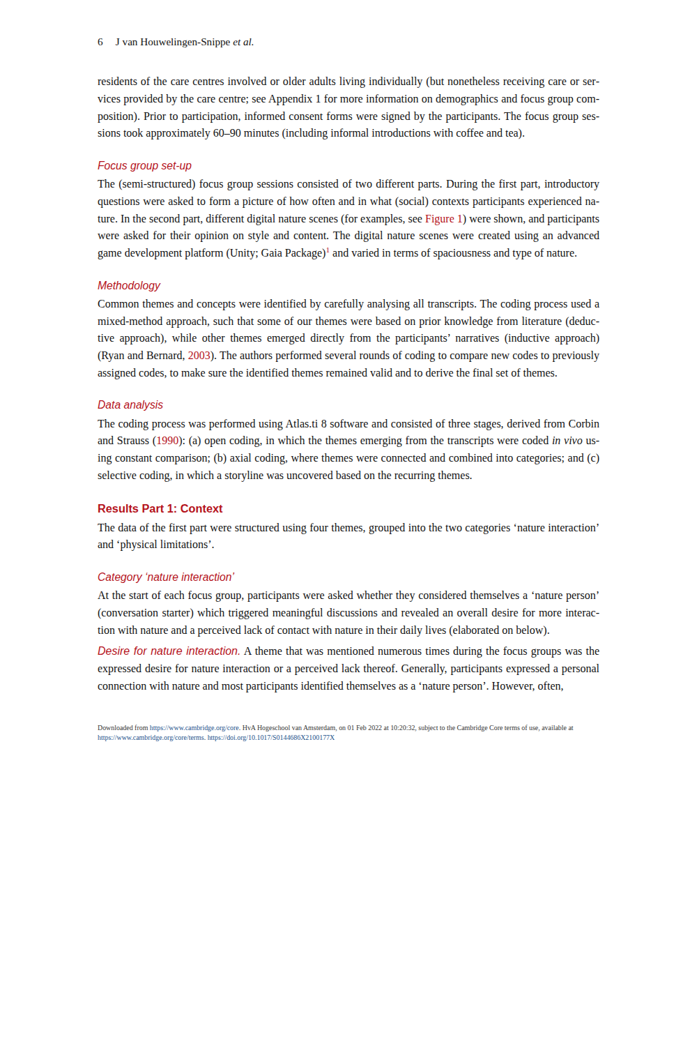6 J van Houwelingen-Snippe et al.
residents of the care centres involved or older adults living individually (but nonetheless receiving care or services provided by the care centre; see Appendix 1 for more information on demographics and focus group composition). Prior to participation, informed consent forms were signed by the participants. The focus group sessions took approximately 60–90 minutes (including informal introductions with coffee and tea).
Focus group set-up
The (semi-structured) focus group sessions consisted of two different parts. During the first part, introductory questions were asked to form a picture of how often and in what (social) contexts participants experienced nature. In the second part, different digital nature scenes (for examples, see Figure 1) were shown, and participants were asked for their opinion on style and content. The digital nature scenes were created using an advanced game development platform (Unity; Gaia Package)1 and varied in terms of spaciousness and type of nature.
Methodology
Common themes and concepts were identified by carefully analysing all transcripts. The coding process used a mixed-method approach, such that some of our themes were based on prior knowledge from literature (deductive approach), while other themes emerged directly from the participants’ narratives (inductive approach) (Ryan and Bernard, 2003). The authors performed several rounds of coding to compare new codes to previously assigned codes, to make sure the identified themes remained valid and to derive the final set of themes.
Data analysis
The coding process was performed using Atlas.ti 8 software and consisted of three stages, derived from Corbin and Strauss (1990): (a) open coding, in which the themes emerging from the transcripts were coded in vivo using constant comparison; (b) axial coding, where themes were connected and combined into categories; and (c) selective coding, in which a storyline was uncovered based on the recurring themes.
Results Part 1: Context
The data of the first part were structured using four themes, grouped into the two categories ‘nature interaction’ and ‘physical limitations’.
Category ‘nature interaction’
At the start of each focus group, participants were asked whether they considered themselves a ‘nature person’ (conversation starter) which triggered meaningful discussions and revealed an overall desire for more interaction with nature and a perceived lack of contact with nature in their daily lives (elaborated on below).
Desire for nature interaction. A theme that was mentioned numerous times during the focus groups was the expressed desire for nature interaction or a perceived lack thereof. Generally, participants expressed a personal connection with nature and most participants identified themselves as a ‘nature person’. However, often,
Downloaded from https://www.cambridge.org/core. HvA Hogeschool van Amsterdam, on 01 Feb 2022 at 10:20:32, subject to the Cambridge Core terms of use, available at https://www.cambridge.org/core/terms. https://doi.org/10.1017/S0144686X2100177X